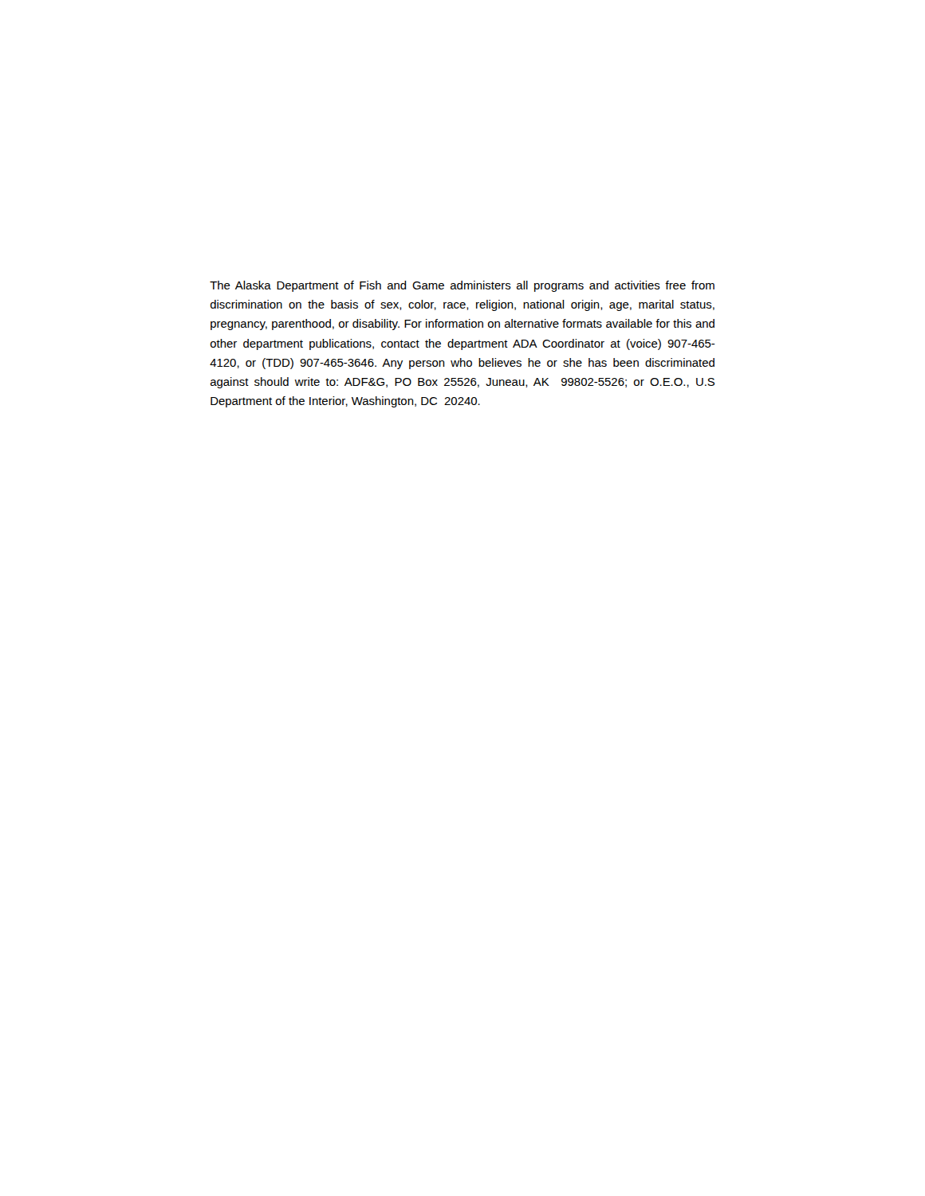The Alaska Department of Fish and Game administers all programs and activities free from discrimination on the basis of sex, color, race, religion, national origin, age, marital status, pregnancy, parenthood, or disability. For information on alternative formats available for this and other department publications, contact the department ADA Coordinator at (voice) 907-465-4120, or (TDD) 907-465-3646. Any person who believes he or she has been discriminated against should write to: ADF&G, PO Box 25526, Juneau, AK 99802-5526; or O.E.O., U.S Department of the Interior, Washington, DC 20240.